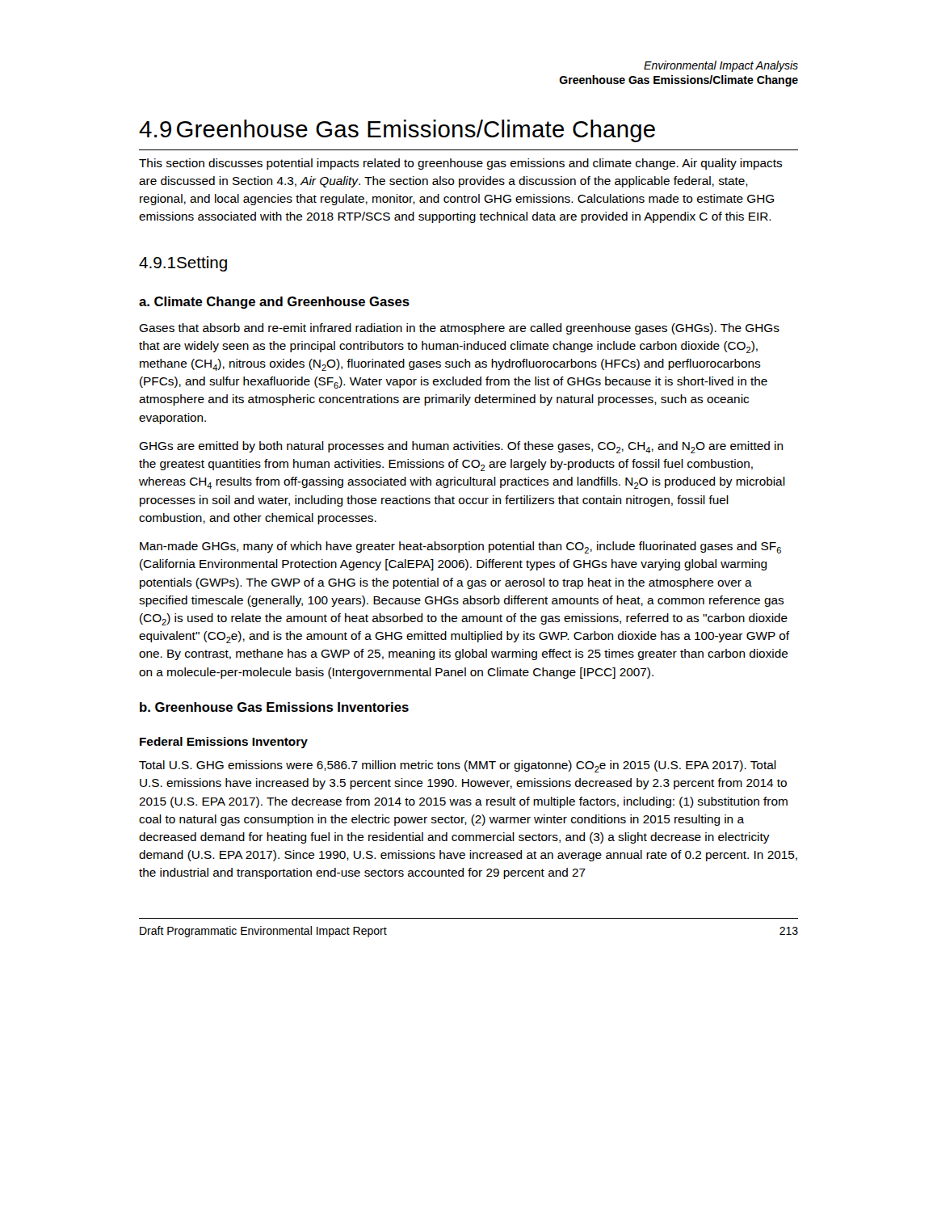Environmental Impact Analysis
Greenhouse Gas Emissions/Climate Change
4.9 Greenhouse Gas Emissions/Climate Change
This section discusses potential impacts related to greenhouse gas emissions and climate change. Air quality impacts are discussed in Section 4.3, Air Quality. The section also provides a discussion of the applicable federal, state, regional, and local agencies that regulate, monitor, and control GHG emissions. Calculations made to estimate GHG emissions associated with the 2018 RTP/SCS and supporting technical data are provided in Appendix C of this EIR.
4.9.1 Setting
a. Climate Change and Greenhouse Gases
Gases that absorb and re-emit infrared radiation in the atmosphere are called greenhouse gases (GHGs). The GHGs that are widely seen as the principal contributors to human-induced climate change include carbon dioxide (CO2), methane (CH4), nitrous oxides (N2O), fluorinated gases such as hydrofluorocarbons (HFCs) and perfluorocarbons (PFCs), and sulfur hexafluoride (SF6). Water vapor is excluded from the list of GHGs because it is short-lived in the atmosphere and its atmospheric concentrations are primarily determined by natural processes, such as oceanic evaporation.
GHGs are emitted by both natural processes and human activities. Of these gases, CO2, CH4, and N2O are emitted in the greatest quantities from human activities. Emissions of CO2 are largely by-products of fossil fuel combustion, whereas CH4 results from off-gassing associated with agricultural practices and landfills. N2O is produced by microbial processes in soil and water, including those reactions that occur in fertilizers that contain nitrogen, fossil fuel combustion, and other chemical processes.
Man-made GHGs, many of which have greater heat-absorption potential than CO2, include fluorinated gases and SF6 (California Environmental Protection Agency [CalEPA] 2006). Different types of GHGs have varying global warming potentials (GWPs). The GWP of a GHG is the potential of a gas or aerosol to trap heat in the atmosphere over a specified timescale (generally, 100 years). Because GHGs absorb different amounts of heat, a common reference gas (CO2) is used to relate the amount of heat absorbed to the amount of the gas emissions, referred to as "carbon dioxide equivalent" (CO2e), and is the amount of a GHG emitted multiplied by its GWP. Carbon dioxide has a 100-year GWP of one. By contrast, methane has a GWP of 25, meaning its global warming effect is 25 times greater than carbon dioxide on a molecule-per-molecule basis (Intergovernmental Panel on Climate Change [IPCC] 2007).
b. Greenhouse Gas Emissions Inventories
Federal Emissions Inventory
Total U.S. GHG emissions were 6,586.7 million metric tons (MMT or gigatonne) CO2e in 2015 (U.S. EPA 2017). Total U.S. emissions have increased by 3.5 percent since 1990. However, emissions decreased by 2.3 percent from 2014 to 2015 (U.S. EPA 2017). The decrease from 2014 to 2015 was a result of multiple factors, including: (1) substitution from coal to natural gas consumption in the electric power sector, (2) warmer winter conditions in 2015 resulting in a decreased demand for heating fuel in the residential and commercial sectors, and (3) a slight decrease in electricity demand (U.S. EPA 2017). Since 1990, U.S. emissions have increased at an average annual rate of 0.2 percent. In 2015, the industrial and transportation end-use sectors accounted for 29 percent and 27
Draft Programmatic Environmental Impact Report 213